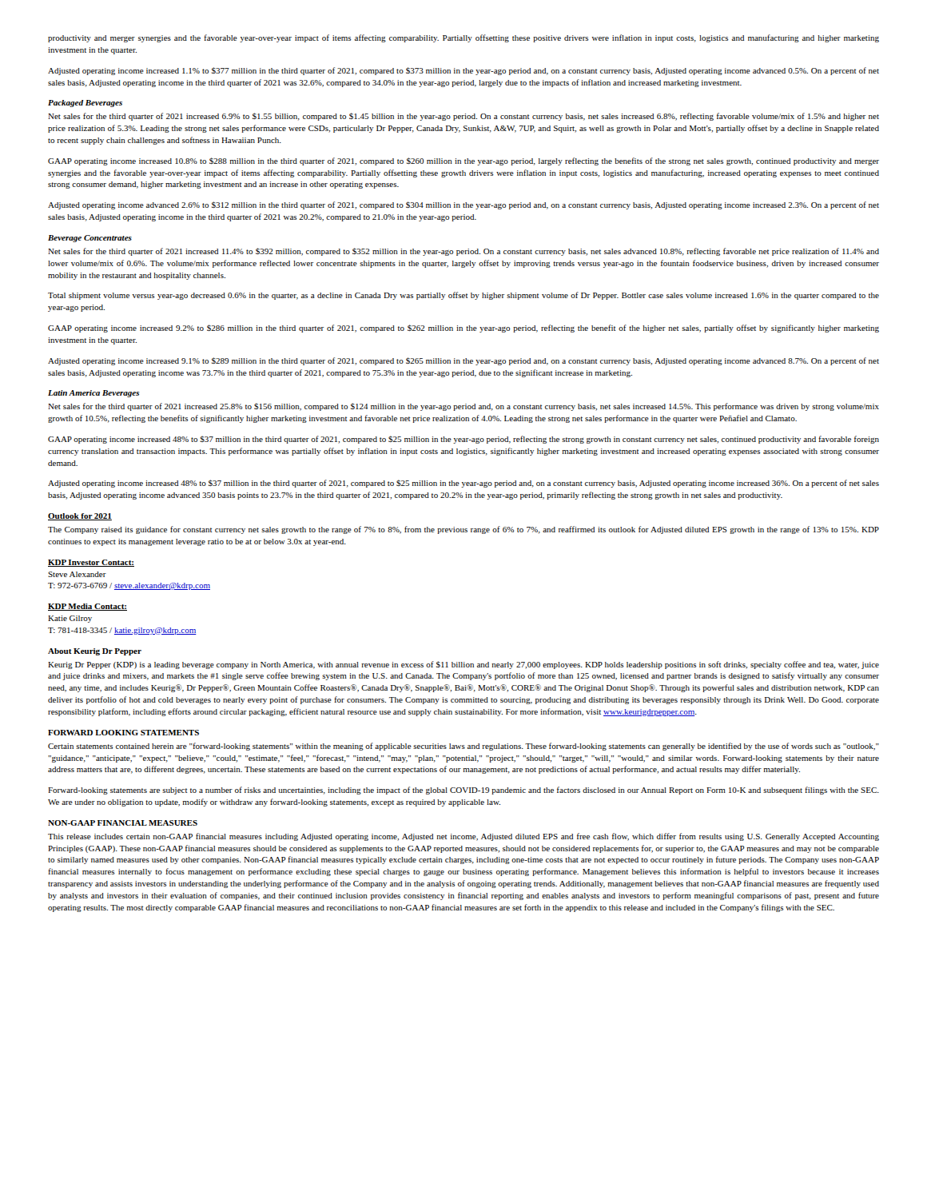productivity and merger synergies and the favorable year-over-year impact of items affecting comparability. Partially offsetting these positive drivers were inflation in input costs, logistics and manufacturing and higher marketing investment in the quarter.
Adjusted operating income increased 1.1% to $377 million in the third quarter of 2021, compared to $373 million in the year-ago period and, on a constant currency basis, Adjusted operating income advanced 0.5%. On a percent of net sales basis, Adjusted operating income in the third quarter of 2021 was 32.6%, compared to 34.0% in the year-ago period, largely due to the impacts of inflation and increased marketing investment.
Packaged Beverages
Net sales for the third quarter of 2021 increased 6.9% to $1.55 billion, compared to $1.45 billion in the year-ago period. On a constant currency basis, net sales increased 6.8%, reflecting favorable volume/mix of 1.5% and higher net price realization of 5.3%. Leading the strong net sales performance were CSDs, particularly Dr Pepper, Canada Dry, Sunkist, A&W, 7UP, and Squirt, as well as growth in Polar and Mott's, partially offset by a decline in Snapple related to recent supply chain challenges and softness in Hawaiian Punch.
GAAP operating income increased 10.8% to $288 million in the third quarter of 2021, compared to $260 million in the year-ago period, largely reflecting the benefits of the strong net sales growth, continued productivity and merger synergies and the favorable year-over-year impact of items affecting comparability. Partially offsetting these growth drivers were inflation in input costs, logistics and manufacturing, increased operating expenses to meet continued strong consumer demand, higher marketing investment and an increase in other operating expenses.
Adjusted operating income advanced 2.6% to $312 million in the third quarter of 2021, compared to $304 million in the year-ago period and, on a constant currency basis, Adjusted operating income increased 2.3%. On a percent of net sales basis, Adjusted operating income in the third quarter of 2021 was 20.2%, compared to 21.0% in the year-ago period.
Beverage Concentrates
Net sales for the third quarter of 2021 increased 11.4% to $392 million, compared to $352 million in the year-ago period. On a constant currency basis, net sales advanced 10.8%, reflecting favorable net price realization of 11.4% and lower volume/mix of 0.6%. The volume/mix performance reflected lower concentrate shipments in the quarter, largely offset by improving trends versus year-ago in the fountain foodservice business, driven by increased consumer mobility in the restaurant and hospitality channels.
Total shipment volume versus year-ago decreased 0.6% in the quarter, as a decline in Canada Dry was partially offset by higher shipment volume of Dr Pepper. Bottler case sales volume increased 1.6% in the quarter compared to the year-ago period.
GAAP operating income increased 9.2% to $286 million in the third quarter of 2021, compared to $262 million in the year-ago period, reflecting the benefit of the higher net sales, partially offset by significantly higher marketing investment in the quarter.
Adjusted operating income increased 9.1% to $289 million in the third quarter of 2021, compared to $265 million in the year-ago period and, on a constant currency basis, Adjusted operating income advanced 8.7%. On a percent of net sales basis, Adjusted operating income was 73.7% in the third quarter of 2021, compared to 75.3% in the year-ago period, due to the significant increase in marketing.
Latin America Beverages
Net sales for the third quarter of 2021 increased 25.8% to $156 million, compared to $124 million in the year-ago period and, on a constant currency basis, net sales increased 14.5%. This performance was driven by strong volume/mix growth of 10.5%, reflecting the benefits of significantly higher marketing investment and favorable net price realization of 4.0%. Leading the strong net sales performance in the quarter were Peñafiel and Clamato.
GAAP operating income increased 48% to $37 million in the third quarter of 2021, compared to $25 million in the year-ago period, reflecting the strong growth in constant currency net sales, continued productivity and favorable foreign currency translation and transaction impacts. This performance was partially offset by inflation in input costs and logistics, significantly higher marketing investment and increased operating expenses associated with strong consumer demand.
Adjusted operating income increased 48% to $37 million in the third quarter of 2021, compared to $25 million in the year-ago period and, on a constant currency basis, Adjusted operating income increased 36%. On a percent of net sales basis, Adjusted operating income advanced 350 basis points to 23.7% in the third quarter of 2021, compared to 20.2% in the year-ago period, primarily reflecting the strong growth in net sales and productivity.
Outlook for 2021
The Company raised its guidance for constant currency net sales growth to the range of 7% to 8%, from the previous range of 6% to 7%, and reaffirmed its outlook for Adjusted diluted EPS growth in the range of 13% to 15%. KDP continues to expect its management leverage ratio to be at or below 3.0x at year-end.
KDP Investor Contact:
Steve Alexander
T: 972-673-6769 / steve.alexander@kdrp.com
KDP Media Contact:
Katie Gilroy
T: 781-418-3345 / katie.gilroy@kdrp.com
About Keurig Dr Pepper
Keurig Dr Pepper (KDP) is a leading beverage company in North America, with annual revenue in excess of $11 billion and nearly 27,000 employees. KDP holds leadership positions in soft drinks, specialty coffee and tea, water, juice and juice drinks and mixers, and markets the #1 single serve coffee brewing system in the U.S. and Canada. The Company's portfolio of more than 125 owned, licensed and partner brands is designed to satisfy virtually any consumer need, any time, and includes Keurig®, Dr Pepper®, Green Mountain Coffee Roasters®, Canada Dry®, Snapple®, Bai®, Mott's®, CORE® and The Original Donut Shop®. Through its powerful sales and distribution network, KDP can deliver its portfolio of hot and cold beverages to nearly every point of purchase for consumers. The Company is committed to sourcing, producing and distributing its beverages responsibly through its Drink Well. Do Good. corporate responsibility platform, including efforts around circular packaging, efficient natural resource use and supply chain sustainability. For more information, visit www.keurigdrpepper.com.
FORWARD LOOKING STATEMENTS
Certain statements contained herein are "forward-looking statements" within the meaning of applicable securities laws and regulations. These forward-looking statements can generally be identified by the use of words such as "outlook," "guidance," "anticipate," "expect," "believe," "could," "estimate," "feel," "forecast," "intend," "may," "plan," "potential," "project," "should," "target," "will," "would," and similar words. Forward-looking statements by their nature address matters that are, to different degrees, uncertain. These statements are based on the current expectations of our management, are not predictions of actual performance, and actual results may differ materially.
Forward-looking statements are subject to a number of risks and uncertainties, including the impact of the global COVID-19 pandemic and the factors disclosed in our Annual Report on Form 10-K and subsequent filings with the SEC. We are under no obligation to update, modify or withdraw any forward-looking statements, except as required by applicable law.
NON-GAAP FINANCIAL MEASURES
This release includes certain non-GAAP financial measures including Adjusted operating income, Adjusted net income, Adjusted diluted EPS and free cash flow, which differ from results using U.S. Generally Accepted Accounting Principles (GAAP). These non-GAAP financial measures should be considered as supplements to the GAAP reported measures, should not be considered replacements for, or superior to, the GAAP measures and may not be comparable to similarly named measures used by other companies. Non-GAAP financial measures typically exclude certain charges, including one-time costs that are not expected to occur routinely in future periods. The Company uses non-GAAP financial measures internally to focus management on performance excluding these special charges to gauge our business operating performance. Management believes this information is helpful to investors because it increases transparency and assists investors in understanding the underlying performance of the Company and in the analysis of ongoing operating trends. Additionally, management believes that non-GAAP financial measures are frequently used by analysts and investors in their evaluation of companies, and their continued inclusion provides consistency in financial reporting and enables analysts and investors to perform meaningful comparisons of past, present and future operating results. The most directly comparable GAAP financial measures and reconciliations to non-GAAP financial measures are set forth in the appendix to this release and included in the Company's filings with the SEC.